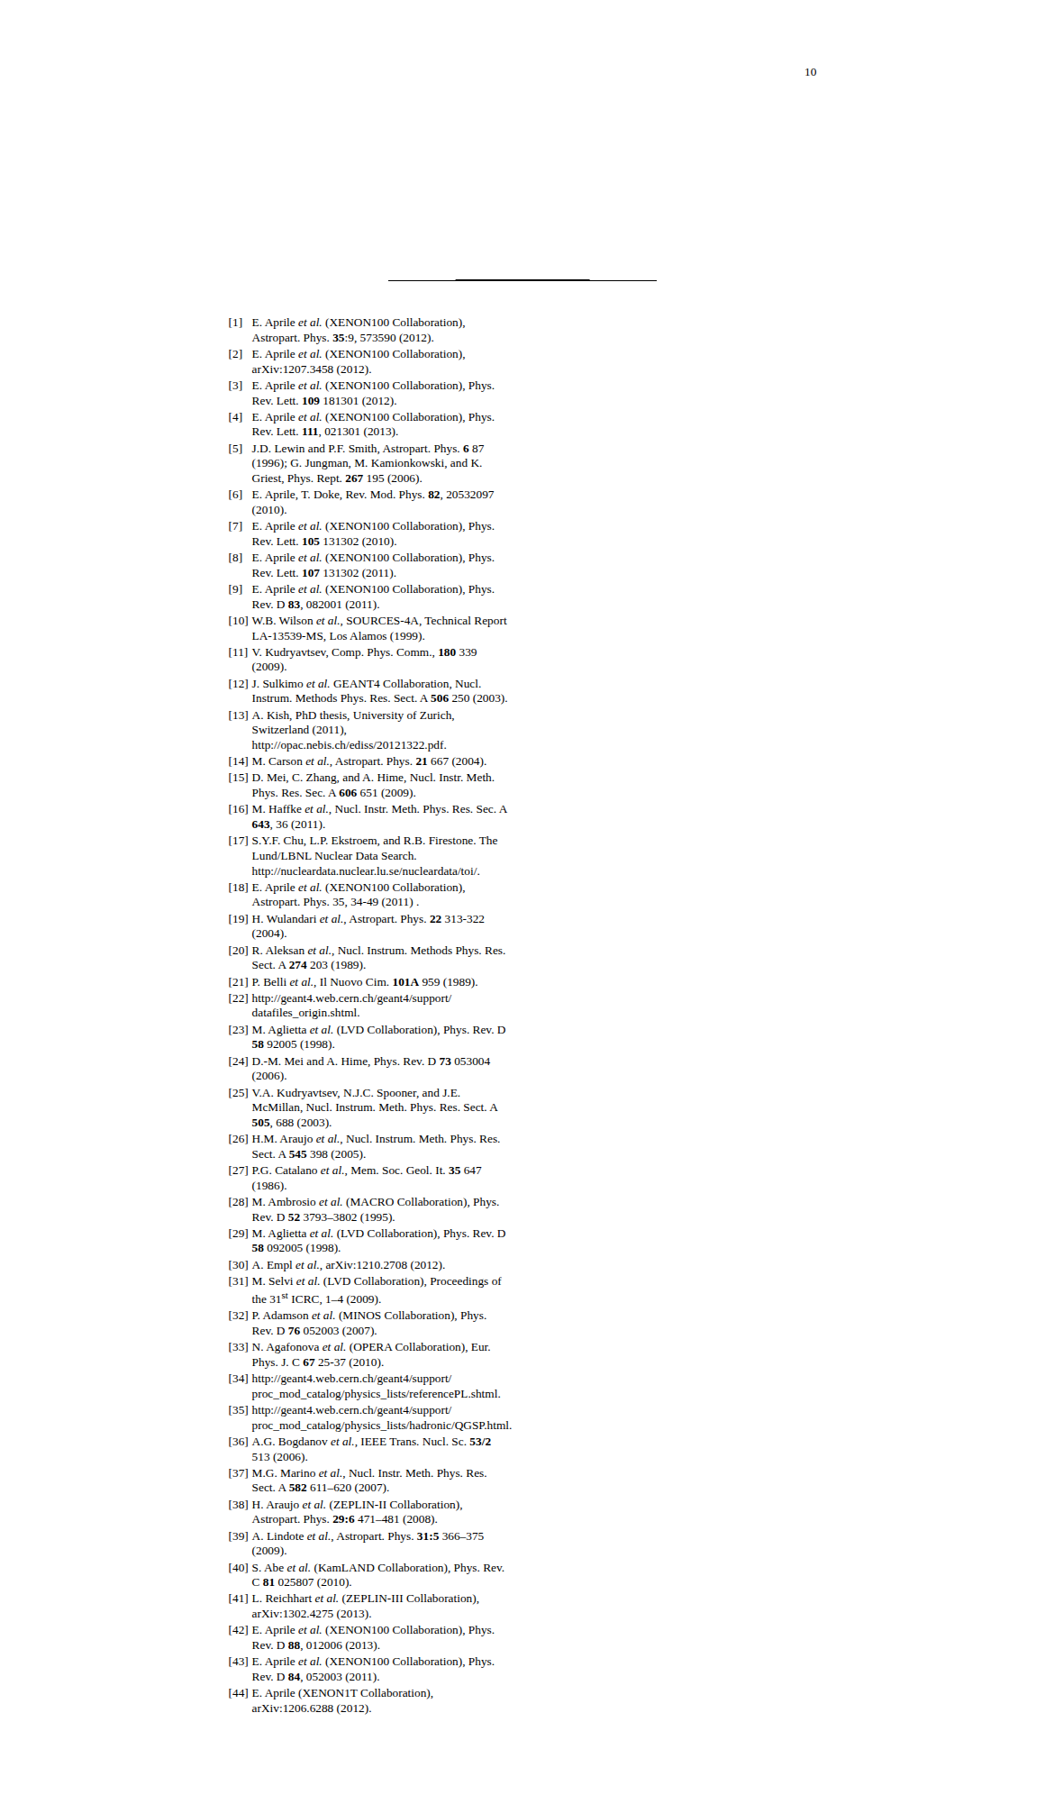10
[1] E. Aprile et al. (XENON100 Collaboration), Astropart. Phys. 35:9, 573590 (2012).
[2] E. Aprile et al. (XENON100 Collaboration), arXiv:1207.3458 (2012).
[3] E. Aprile et al. (XENON100 Collaboration), Phys. Rev. Lett. 109 181301 (2012).
[4] E. Aprile et al. (XENON100 Collaboration), Phys. Rev. Lett. 111, 021301 (2013).
[5] J.D. Lewin and P.F. Smith, Astropart. Phys. 6 87 (1996); G. Jungman, M. Kamionkowski, and K. Griest, Phys. Rept. 267 195 (2006).
[6] E. Aprile, T. Doke, Rev. Mod. Phys. 82, 20532097 (2010).
[7] E. Aprile et al. (XENON100 Collaboration), Phys. Rev. Lett. 105 131302 (2010).
[8] E. Aprile et al. (XENON100 Collaboration), Phys. Rev. Lett. 107 131302 (2011).
[9] E. Aprile et al. (XENON100 Collaboration), Phys. Rev. D 83, 082001 (2011).
[10] W.B. Wilson et al., SOURCES-4A, Technical Report LA-13539-MS, Los Alamos (1999).
[11] V. Kudryavtsev, Comp. Phys. Comm., 180 339 (2009).
[12] J. Sulkimo et al. GEANT4 Collaboration, Nucl. Instrum. Methods Phys. Res. Sect. A 506 250 (2003).
[13] A. Kish, PhD thesis, University of Zurich, Switzerland (2011), http://opac.nebis.ch/ediss/20121322.pdf.
[14] M. Carson et al., Astropart. Phys. 21 667 (2004).
[15] D. Mei, C. Zhang, and A. Hime, Nucl. Instr. Meth. Phys. Res. Sec. A 606 651 (2009).
[16] M. Haffke et al., Nucl. Instr. Meth. Phys. Res. Sec. A 643, 36 (2011).
[17] S.Y.F. Chu, L.P. Ekstroem, and R.B. Firestone. The Lund/LBNL Nuclear Data Search. http://nucleardata.nuclear.lu.se/nucleardata/toi/.
[18] E. Aprile et al. (XENON100 Collaboration), Astropart. Phys. 35, 34-49 (2011) .
[19] H. Wulandari et al., Astropart. Phys. 22 313-322 (2004).
[20] R. Aleksan et al., Nucl. Instrum. Methods Phys. Res. Sect. A 274 203 (1989).
[21] P. Belli et al., Il Nuovo Cim. 101A 959 (1989).
[22] http://geant4.web.cern.ch/geant4/support/
datafiles_origin.shtml.
[23] M. Aglietta et al. (LVD Collaboration), Phys. Rev. D 58 92005 (1998).
[24] D.-M. Mei and A. Hime, Phys. Rev. D 73 053004 (2006).
[25] V.A. Kudryavtsev, N.J.C. Spooner, and J.E. McMillan, Nucl. Instrum. Meth. Phys. Res. Sect. A 505, 688 (2003).
[26] H.M. Araujo et al., Nucl. Instrum. Meth. Phys. Res. Sect. A 545 398 (2005).
[27] P.G. Catalano et al., Mem. Soc. Geol. It. 35 647 (1986).
[28] M. Ambrosio et al. (MACRO Collaboration), Phys. Rev. D 52 3793–3802 (1995).
[29] M. Aglietta et al. (LVD Collaboration), Phys. Rev. D 58 092005 (1998).
[30] A. Empl et al., arXiv:1210.2708 (2012).
[31] M. Selvi et al. (LVD Collaboration), Proceedings of the 31st ICRC, 1–4 (2009).
[32] P. Adamson et al. (MINOS Collaboration), Phys. Rev. D 76 052003 (2007).
[33] N. Agafonova et al. (OPERA Collaboration), Eur. Phys. J. C 67 25-37 (2010).
[34] http://geant4.web.cern.ch/geant4/support/
proc_mod_catalog/physics_lists/referencePL.shtml.
[35] http://geant4.web.cern.ch/geant4/support/
proc_mod_catalog/physics_lists/hadronic/QGSP.html.
[36] A.G. Bogdanov et al., IEEE Trans. Nucl. Sc. 53/2 513 (2006).
[37] M.G. Marino et al., Nucl. Instr. Meth. Phys. Res. Sect. A 582 611–620 (2007).
[38] H. Araujo et al. (ZEPLIN-II Collaboration), Astropart. Phys. 29:6 471–481 (2008).
[39] A. Lindote et al., Astropart. Phys. 31:5 366–375 (2009).
[40] S. Abe et al. (KamLAND Collaboration), Phys. Rev. C 81 025807 (2010).
[41] L. Reichhart et al. (ZEPLIN-III Collaboration), arXiv:1302.4275 (2013).
[42] E. Aprile et al. (XENON100 Collaboration), Phys. Rev. D 88, 012006 (2013).
[43] E. Aprile et al. (XENON100 Collaboration), Phys. Rev. D 84, 052003 (2011).
[44] E. Aprile (XENON1T Collaboration), arXiv:1206.6288 (2012).